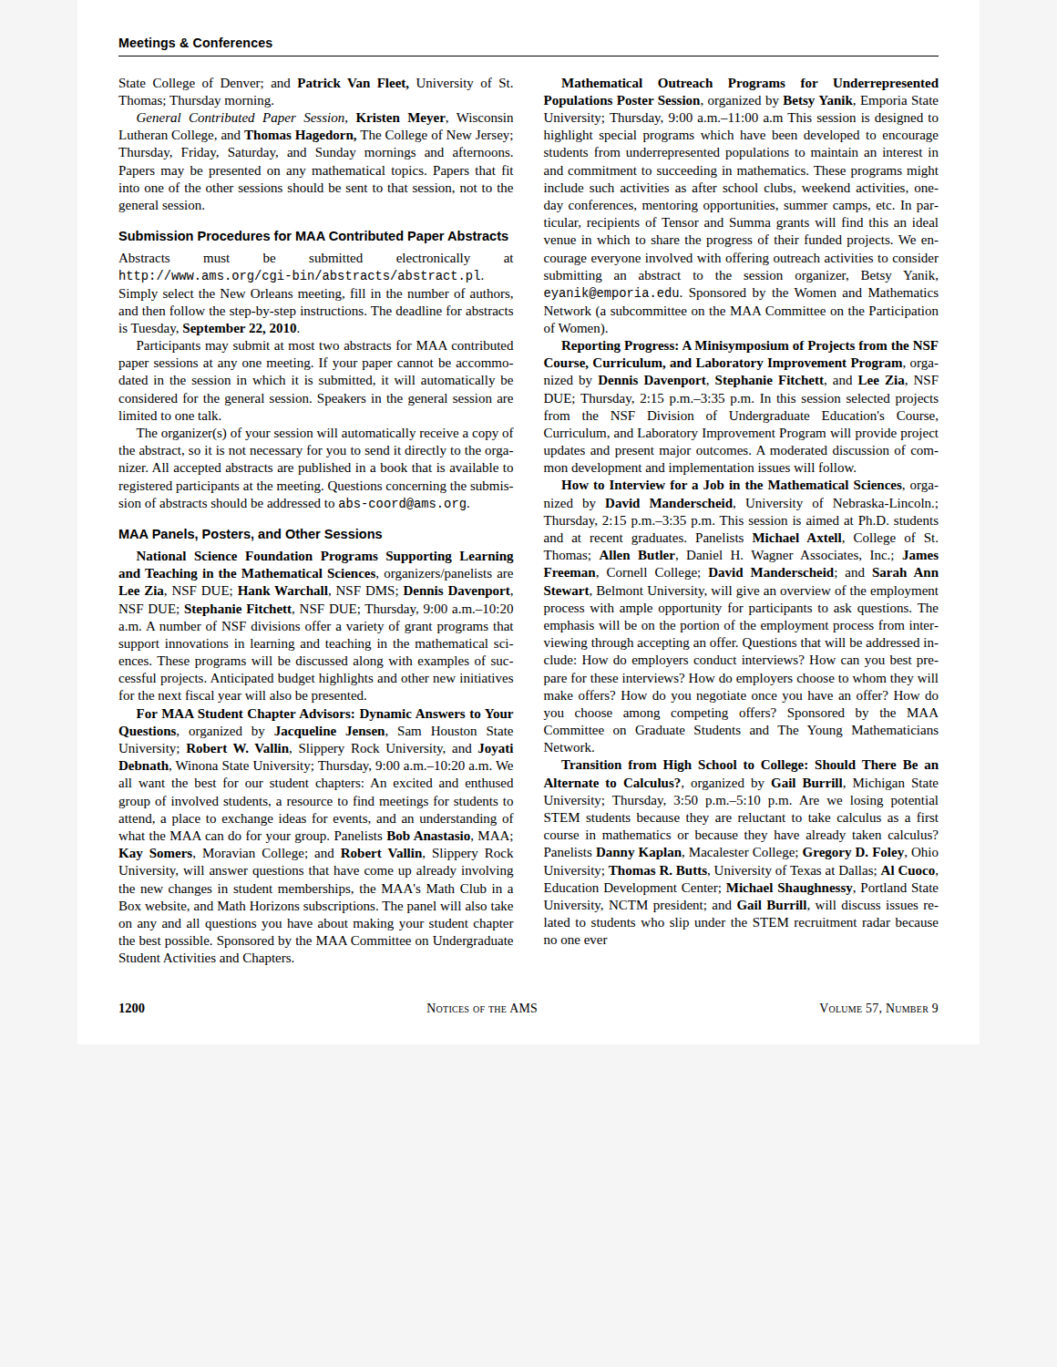Meetings & Conferences
State College of Denver; and Patrick Van Fleet, University of St. Thomas; Thursday morning.
General Contributed Paper Session, Kristen Meyer, Wisconsin Lutheran College, and Thomas Hagedorn, The College of New Jersey; Thursday, Friday, Saturday, and Sunday mornings and afternoons. Papers may be presented on any mathematical topics. Papers that fit into one of the other sessions should be sent to that session, not to the general session.
Submission Procedures for MAA Contributed Paper Abstracts
Abstracts must be submitted electronically at http://www.ams.org/cgi-bin/abstracts/abstract.pl. Simply select the New Orleans meeting, fill in the number of authors, and then follow the step-by-step instructions. The deadline for abstracts is Tuesday, September 22, 2010.
Participants may submit at most two abstracts for MAA contributed paper sessions at any one meeting. If your paper cannot be accommodated in the session in which it is submitted, it will automatically be considered for the general session. Speakers in the general session are limited to one talk.
The organizer(s) of your session will automatically receive a copy of the abstract, so it is not necessary for you to send it directly to the organizer. All accepted abstracts are published in a book that is available to registered participants at the meeting. Questions concerning the submission of abstracts should be addressed to abs-coord@ams.org.
MAA Panels, Posters, and Other Sessions
National Science Foundation Programs Supporting Learning and Teaching in the Mathematical Sciences, organizers/panelists are Lee Zia, NSF DUE; Hank Warchall, NSF DMS; Dennis Davenport, NSF DUE; Stephanie Fitchett, NSF DUE; Thursday, 9:00 a.m.–10:20 a.m. A number of NSF divisions offer a variety of grant programs that support innovations in learning and teaching in the mathematical sciences. These programs will be discussed along with examples of successful projects. Anticipated budget highlights and other new initiatives for the next fiscal year will also be presented.
For MAA Student Chapter Advisors: Dynamic Answers to Your Questions, organized by Jacqueline Jensen, Sam Houston State University; Robert W. Vallin, Slippery Rock University, and Joyati Debnath, Winona State University; Thursday, 9:00 a.m.–10:20 a.m. We all want the best for our student chapters: An excited and enthused group of involved students, a resource to find meetings for students to attend, a place to exchange ideas for events, and an understanding of what the MAA can do for your group. Panelists Bob Anastasio, MAA; Kay Somers, Moravian College; and Robert Vallin, Slippery Rock University, will answer questions that have come up already involving the new changes in student memberships, the MAA's Math Club in a Box website, and Math Horizons subscriptions. The panel will also take on any and all questions you have about making your student chapter the best possible. Sponsored by the MAA Committee on Undergraduate Student Activities and Chapters.
Mathematical Outreach Programs for Underrepresented Populations Poster Session, organized by Betsy Yanik, Emporia State University; Thursday, 9:00 a.m.–11:00 a.m This session is designed to highlight special programs which have been developed to encourage students from underrepresented populations to maintain an interest in and commitment to succeeding in mathematics. These programs might include such activities as after school clubs, weekend activities, one-day conferences, mentoring opportunities, summer camps, etc. In particular, recipients of Tensor and Summa grants will find this an ideal venue in which to share the progress of their funded projects. We encourage everyone involved with offering outreach activities to consider submitting an abstract to the session organizer, Betsy Yanik, eyanik@emporia.edu. Sponsored by the Women and Mathematics Network (a subcommittee on the MAA Committee on the Participation of Women).
Reporting Progress: A Minisymposium of Projects from the NSF Course, Curriculum, and Laboratory Improvement Program, organized by Dennis Davenport, Stephanie Fitchett, and Lee Zia, NSF DUE; Thursday, 2:15 p.m.–3:35 p.m. In this session selected projects from the NSF Division of Undergraduate Education's Course, Curriculum, and Laboratory Improvement Program will provide project updates and present major outcomes. A moderated discussion of common development and implementation issues will follow.
How to Interview for a Job in the Mathematical Sciences, organized by David Manderscheid, University of Nebraska-Lincoln.; Thursday, 2:15 p.m.–3:35 p.m. This session is aimed at Ph.D. students and at recent graduates. Panelists Michael Axtell, College of St. Thomas; Allen Butler, Daniel H. Wagner Associates, Inc.; James Freeman, Cornell College; David Manderscheid; and Sarah Ann Stewart, Belmont University, will give an overview of the employment process with ample opportunity for participants to ask questions. The emphasis will be on the portion of the employment process from interviewing through accepting an offer. Questions that will be addressed include: How do employers conduct interviews? How can you best prepare for these interviews? How do employers choose to whom they will make offers? How do you negotiate once you have an offer? How do you choose among competing offers? Sponsored by the MAA Committee on Graduate Students and The Young Mathematicians Network.
Transition from High School to College: Should There Be an Alternate to Calculus?, organized by Gail Burrill, Michigan State University; Thursday, 3:50 p.m.–5:10 p.m. Are we losing potential STEM students because they are reluctant to take calculus as a first course in mathematics or because they have already taken calculus? Panelists Danny Kaplan, Macalester College; Gregory D. Foley, Ohio University; Thomas R. Butts, University of Texas at Dallas; Al Cuoco, Education Development Center; Michael Shaughnessy, Portland State University, NCTM president; and Gail Burrill, will discuss issues related to students who slip under the STEM recruitment radar because no one ever
1200 Notices of the AMS Volume 57, Number 9